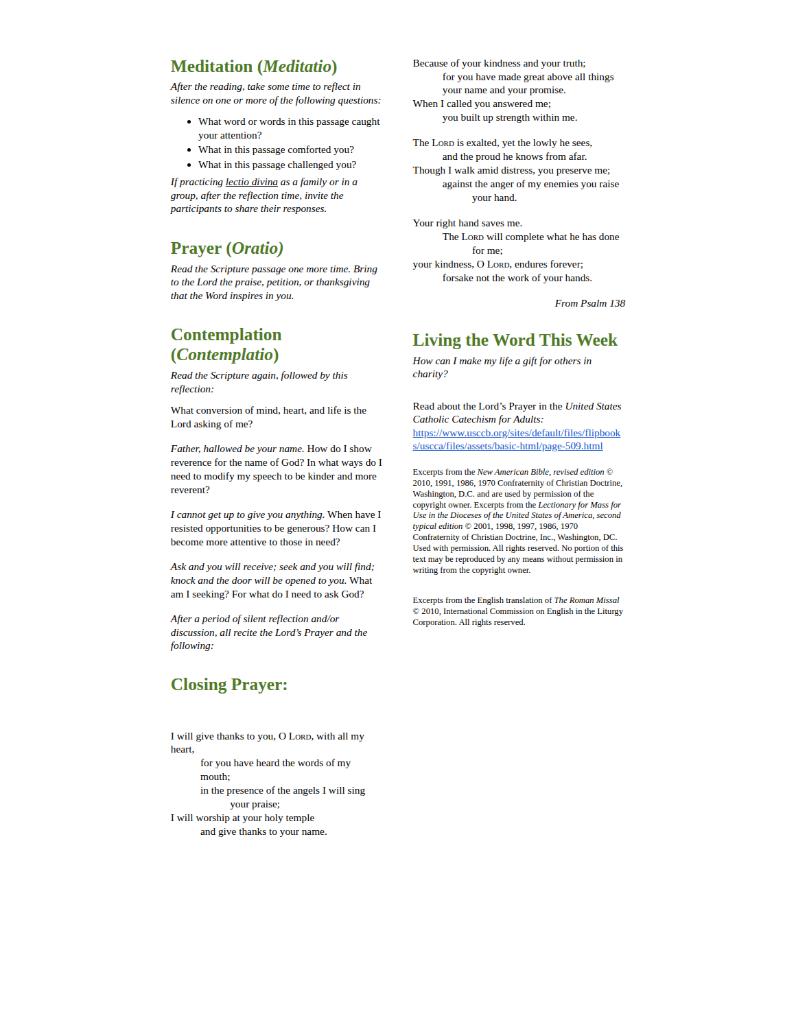Meditation (Meditatio)
After the reading, take some time to reflect in silence on one or more of the following questions:
What word or words in this passage caught your attention?
What in this passage comforted you?
What in this passage challenged you?
If practicing lectio divina as a family or in a group, after the reflection time, invite the participants to share their responses.
Prayer (Oratio)
Read the Scripture passage one more time. Bring to the Lord the praise, petition, or thanksgiving that the Word inspires in you.
Contemplation (Contemplatio)
Read the Scripture again, followed by this reflection:
What conversion of mind, heart, and life is the Lord asking of me?
Father, hallowed be your name. How do I show reverence for the name of God? In what ways do I need to modify my speech to be kinder and more reverent?
I cannot get up to give you anything. When have I resisted opportunities to be generous? How can I become more attentive to those in need?
Ask and you will receive; seek and you will find; knock and the door will be opened to you. What am I seeking? For what do I need to ask God?
After a period of silent reflection and/or discussion, all recite the Lord’s Prayer and the following:
Closing Prayer:
I will give thanks to you, O Lord, with all my heart, for you have heard the words of my mouth; in the presence of the angels I will sing your praise; I will worship at your holy temple and give thanks to your name.
Because of your kindness and your truth; for you have made great above all things your name and your promise. When I called you answered me; you built up strength within me.
The Lord is exalted, yet the lowly he sees, and the proud he knows from afar. Though I walk amid distress, you preserve me; against the anger of my enemies you raise your hand.
Your right hand saves me. The Lord will complete what he has done for me; your kindness, O Lord, endures forever; forsake not the work of your hands.
From Psalm 138
Living the Word This Week
How can I make my life a gift for others in charity?
Read about the Lord’s Prayer in the United States Catholic Catechism for Adults:
https://www.usccb.org/sites/default/files/flipbooks/uscca/files/assets/basic-html/page-509.html
Excerpts from the New American Bible, revised edition © 2010, 1991, 1986, 1970 Confraternity of Christian Doctrine, Washington, D.C. and are used by permission of the copyright owner. Excerpts from the Lectionary for Mass for Use in the Dioceses of the United States of America, second typical edition © 2001, 1998, 1997, 1986, 1970 Confraternity of Christian Doctrine, Inc., Washington, DC. Used with permission. All rights reserved. No portion of this text may be reproduced by any means without permission in writing from the copyright owner.
Excerpts from the English translation of The Roman Missal © 2010, International Commission on English in the Liturgy Corporation. All rights reserved.